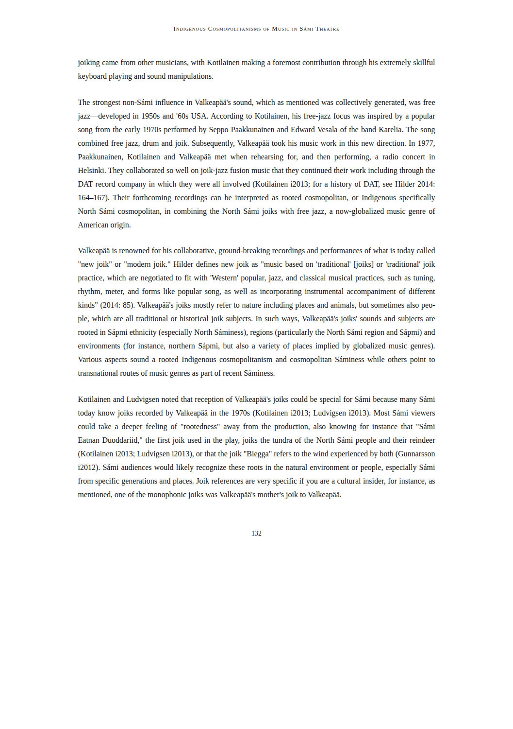Indigenous Cosmopolitanisms of Music in Sámi Theatre
joiking came from other musicians, with Kotilainen making a foremost contribution through his extremely skillful keyboard playing and sound manipulations.
The strongest non-Sámi influence in Valkeapää's sound, which as mentioned was collectively generated, was free jazz—developed in 1950s and '60s USA. According to Kotilainen, his free-jazz focus was inspired by a popular song from the early 1970s performed by Seppo Paakkunainen and Edward Vesala of the band Karelia. The song combined free jazz, drum and joik. Subsequently, Valkeapää took his music work in this new direction. In 1977, Paakkunainen, Kotilainen and Valkeapää met when rehearsing for, and then performing, a radio concert in Helsinki. They collaborated so well on joik-jazz fusion music that they continued their work including through the DAT record company in which they were all involved (Kotilainen i2013; for a history of DAT, see Hilder 2014: 164–167). Their forthcoming recordings can be interpreted as rooted cosmopolitan, or Indigenous specifically North Sámi cosmopolitan, in combining the North Sámi joiks with free jazz, a now-globalized music genre of American origin.
Valkeapää is renowned for his collaborative, ground-breaking recordings and performances of what is today called "new joik" or "modern joik." Hilder defines new joik as "music based on 'traditional' [joiks] or 'traditional' joik practice, which are negotiated to fit with 'Western' popular, jazz, and classical musical practices, such as tuning, rhythm, meter, and forms like popular song, as well as incorporating instrumental accompaniment of different kinds" (2014: 85). Valkeapää's joiks mostly refer to nature including places and animals, but sometimes also people, which are all traditional or historical joik subjects. In such ways, Valkeapää's joiks' sounds and subjects are rooted in Sápmi ethnicity (especially North Sáminess), regions (particularly the North Sámi region and Sápmi) and environments (for instance, northern Sápmi, but also a variety of places implied by globalized music genres). Various aspects sound a rooted Indigenous cosmopolitanism and cosmopolitan Sáminess while others point to transnational routes of music genres as part of recent Sáminess.
Kotilainen and Ludvigsen noted that reception of Valkeapää's joiks could be special for Sámi because many Sámi today know joiks recorded by Valkeapää in the 1970s (Kotilainen i2013; Ludvigsen i2013). Most Sámi viewers could take a deeper feeling of "rootedness" away from the production, also knowing for instance that "Sámi Eatnan Duoddariid," the first joik used in the play, joiks the tundra of the North Sámi people and their reindeer (Kotilainen i2013; Ludvigsen i2013), or that the joik "Biegga" refers to the wind experienced by both (Gunnarsson i2012). Sámi audiences would likely recognize these roots in the natural environment or people, especially Sámi from specific generations and places. Joik references are very specific if you are a cultural insider, for instance, as mentioned, one of the monophonic joiks was Valkeapää's mother's joik to Valkeapää.
132